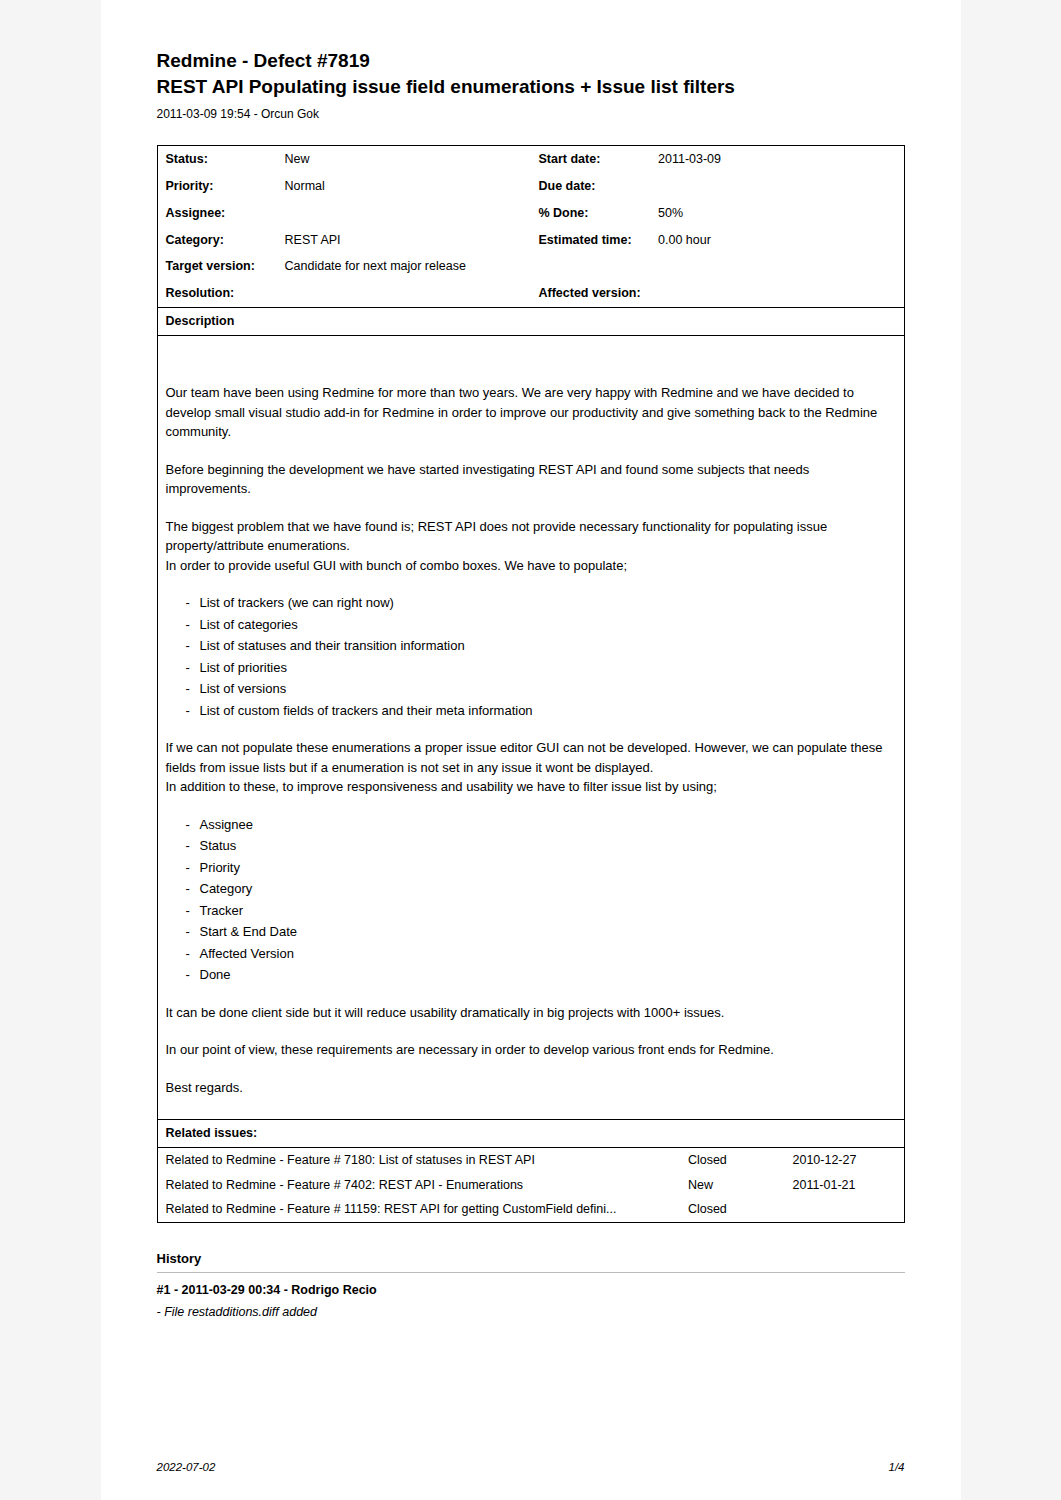Redmine - Defect #7819
REST API Populating issue field enumerations + Issue list filters
2011-03-09 19:54 - Orcun Gok
| Status: | New | Start date: | 2011-03-09 |
| Priority: | Normal | Due date: | |
| Assignee: | | % Done: | 50% |
| Category: | REST API | Estimated time: | 0.00 hour |
| Target version: | Candidate for next major release | | |
| Resolution: | | Affected version: | |
Description
Our team have been using Redmine for more than two years. We are very happy with Redmine and we have decided to develop small visual studio add-in for Redmine in order to improve our productivity and give something back to the Redmine community.
Before beginning the development we have started investigating REST API and found some subjects that needs improvements.
The biggest problem that we have found is; REST API does not provide necessary functionality for populating issue property/attribute enumerations.
In order to provide useful GUI with bunch of combo boxes. We have to populate;
List of trackers (we can right now)
List of categories
List of statuses and their transition information
List of priorities
List of versions
List of custom fields of trackers and their meta information
If we can not populate these enumerations a proper issue editor GUI can not be developed. However, we can populate these fields from issue lists but if a enumeration is not set in any issue it wont be displayed.
In addition to these, to improve responsiveness and usability we have to filter issue list by using;
Assignee
Status
Priority
Category
Tracker
Start & End Date
Affected Version
Done
It can be done client side but it will reduce usability dramatically in big projects with 1000+ issues.
In our point of view, these requirements are necessary in order to develop various front ends for Redmine.
Best regards.
Related issues:
| Related to Redmine - Feature # 7180: List of statuses in REST API | Closed | 2010-12-27 |
| Related to Redmine - Feature # 7402: REST API - Enumerations | New | 2011-01-21 |
| Related to Redmine - Feature # 11159: REST API for getting CustomField defini... | Closed | |
History
#1 - 2011-03-29 00:34 - Rodrigo Recio
- File restadditions.diff added
2022-07-02 1/4